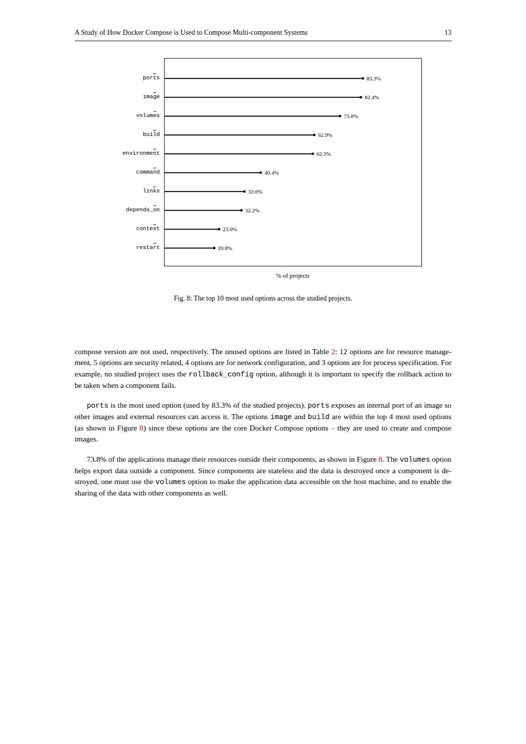A Study of How Docker Compose is Used to Compose Multi-component Systems
13
ports image volumes build environment command links depends_on context restart
83.3%
82.4%
73.8%
62.9%
62.3%
40.4%
33.6%
32.2%
23.0%
20.8%
% of projects
Fig. 8: The top 10 most used options across the studied projects.
compose version are not used, respectively. The unused options are listed in Table 2: 12 options are for resource management, 5 options are security related, 4 options are for network configuration, and 3 options are for process specification. For example, no studied project uses the rollback_config option, although it is important to specify the rollback action to be taken when a component fails.
ports is the most used option (used by 83.3% of the studied projects). ports exposes an internal port of an image so other images and external resources can access it. The options image and build are within the top 4 most used options (as shown in Figure 8) since these options are the core Docker Compose options – they are used to create and compose images.
73.8% of the applications manage their resources outside their components, as shown in Figure 8. The volumes option helps export data outside a component. Since components are stateless and the data is destroyed once a component is destroyed, one must use the volumes option to make the application data accessible on the host machine, and to enable the sharing of the data with other components as well.